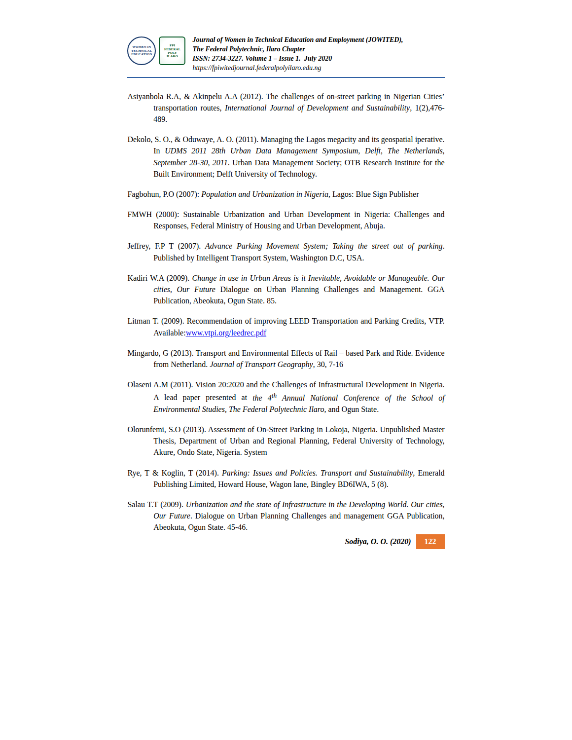WOMEN IN
TECHNICAL
EDUCATION
FPI
FEDERAL
POLY
ILARO
Journal of Women in Technical Education and Employment (JOWITED), The Federal Polytechnic, Ilaro Chapter ISSN: 2734-3227. Volume 1 – Issue 1. July 2020 https://fpiwitedjournal.federalpolyilaro.edu.ng
Asiyanbola R.A, & Akinpelu A.A (2012). The challenges of on-street parking in Nigerian Cities’ transportation routes, International Journal of Development and Sustainability, 1(2),476-489.
Dekolo, S. O., & Oduwaye, A. O. (2011). Managing the Lagos megacity and its geospatial iperative. In UDMS 2011 28th Urban Data Management Symposium, Delft, The Netherlands, September 28-30, 2011. Urban Data Management Society; OTB Research Institute for the Built Environment; Delft University of Technology.
Fagbohun, P.O (2007): Population and Urbanization in Nigeria, Lagos: Blue Sign Publisher
FMWH (2000): Sustainable Urbanization and Urban Development in Nigeria: Challenges and Responses, Federal Ministry of Housing and Urban Development, Abuja.
Jeffrey, F.P T (2007). Advance Parking Movement System; Taking the street out of parking. Published by Intelligent Transport System, Washington D.C, USA.
Kadiri W.A (2009). Change in use in Urban Areas is it Inevitable, Avoidable or Manageable. Our cities, Our Future Dialogue on Urban Planning Challenges and Management. GGA Publication, Abeokuta, Ogun State. 85.
Litman T. (2009). Recommendation of improving LEED Transportation and Parking Credits, VTP. Available:www.vtpi.org/leedrec.pdf
Mingardo, G (2013). Transport and Environmental Effects of Rail – based Park and Ride. Evidence from Netherland. Journal of Transport Geography, 30, 7-16
Olaseni A.M (2011). Vision 20:2020 and the Challenges of Infrastructural Development in Nigeria. A lead paper presented at the 4th Annual National Conference of the School of Environmental Studies, The Federal Polytechnic Ilaro, and Ogun State.
Olorunfemi, S.O (2013). Assessment of On-Street Parking in Lokoja, Nigeria. Unpublished Master Thesis, Department of Urban and Regional Planning, Federal University of Technology, Akure, Ondo State, Nigeria. System
Rye, T & Koglin, T (2014). Parking: Issues and Policies. Transport and Sustainability, Emerald Publishing Limited, Howard House, Wagon lane, Bingley BD6IWA, 5 (8).
Salau T.T (2009). Urbanization and the state of Infrastructure in the Developing World. Our cities, Our Future. Dialogue on Urban Planning Challenges and management GGA Publication, Abeokuta, Ogun State. 45-46.
Sodiya, O. O. (2020)
122